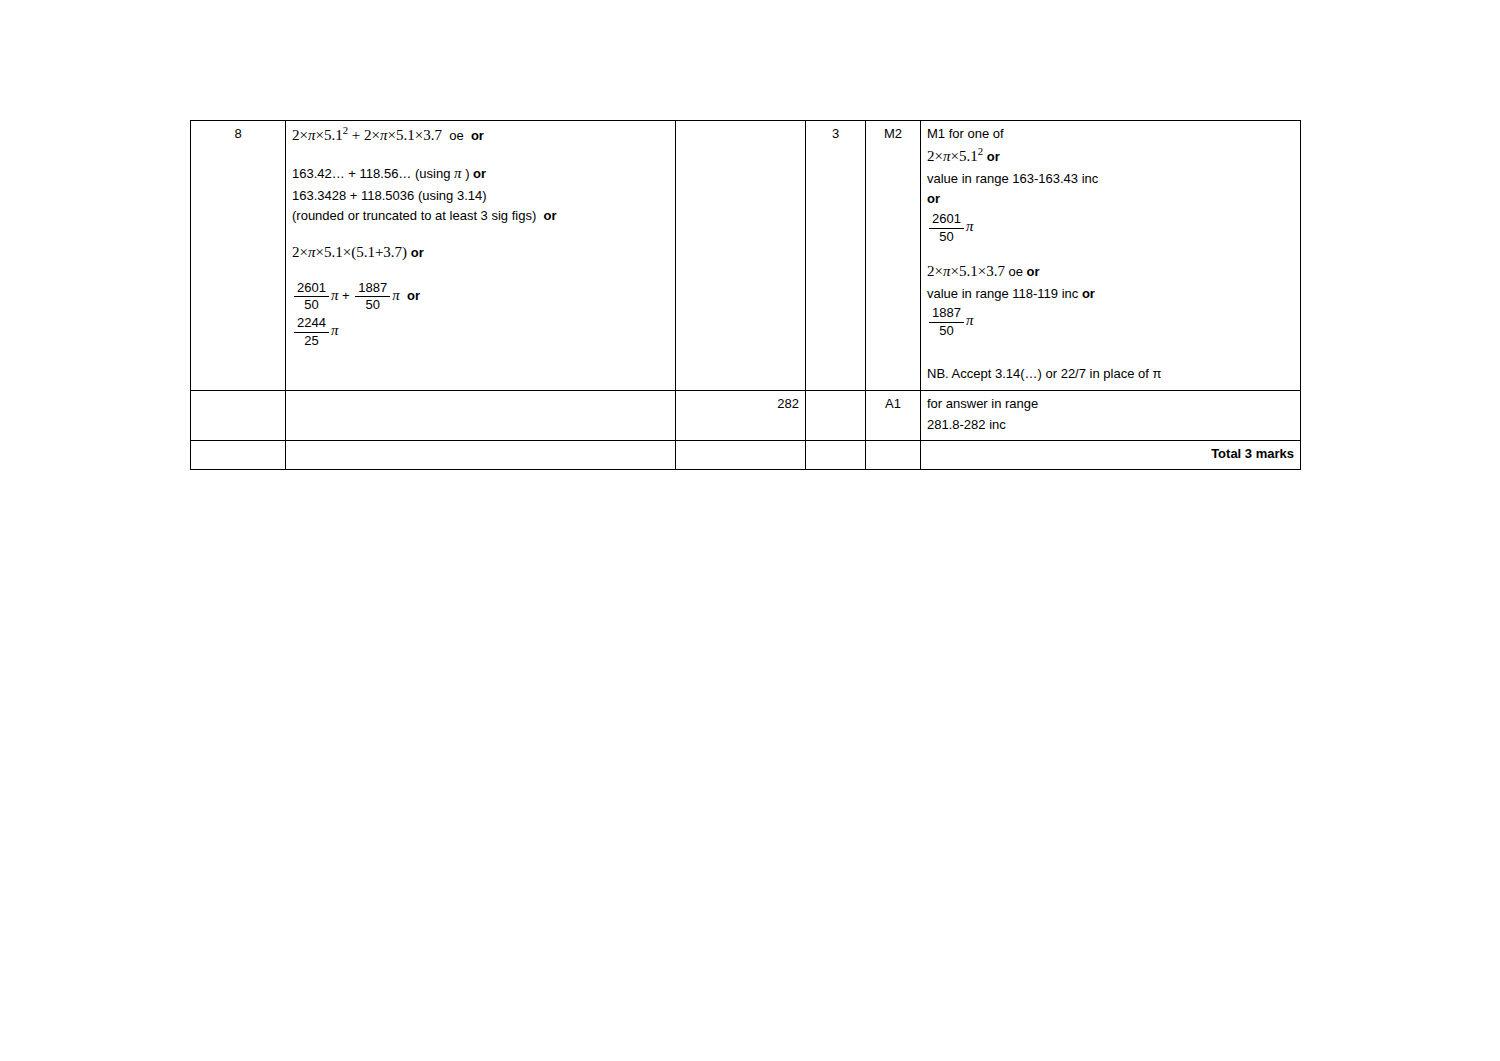| 8 | 2× π ×5.1 2 + 2× π ×5.1×3.7 oe or 163.42… + 118.56… (using π ) or 163.3428 + 118.5036 (using 3.14) (rounded or truncated to at least 3 sig figs) or 2× π ×5.1×(5.1+3.7) or 2601 50 π + 1887 50 π or 2244 25 π | | 3 | M2 | M1 for one of 2× π ×5.1 2 or value in range 163-163.43 inc or 2601 50 π 2× π ×5.1×3.7 oe or value in range 118-119 inc or 1887 50 π NB. Accept 3.14(…) or 22/7 in place of π |
| | | 282 | | A1 | for answer in range 281.8-282 inc |
| | | | | | Total 3 marks |